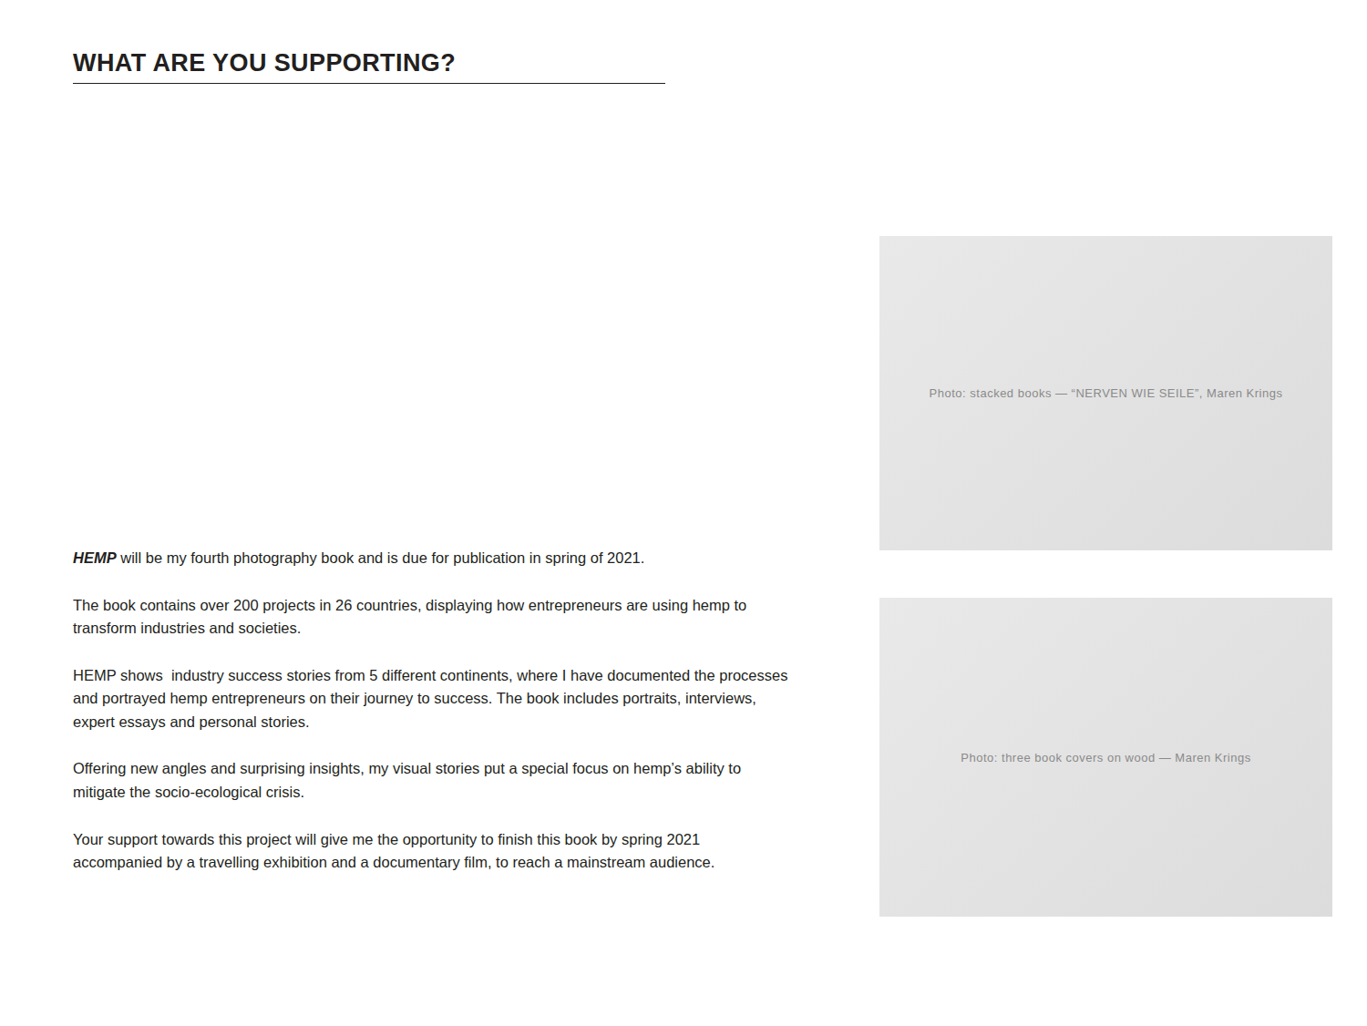WHAT ARE YOU SUPPORTING?
HEMP will be my fourth photography book and is due for publication in spring of 2021.
The book contains over 200 projects in 26 countries, displaying how entrepreneurs are using hemp to transform industries and societies.
HEMP shows industry success stories from 5 different continents, where I have documented the processes and portrayed hemp entrepreneurs on their journey to success. The book includes portraits, interviews, expert essays and personal stories.
Offering new angles and surprising insights, my visual stories put a special focus on hemp’s ability to mitigate the socio-ecological crisis.
Your support towards this project will give me the opportunity to finish this book by spring 2021 accompanied by a travelling exhibition and a documentary film, to reach a mainstream audience.
Photo: stacked books — “NERVEN WIE SEILE”, Maren Krings
Photo: three book covers on wood — Maren Krings